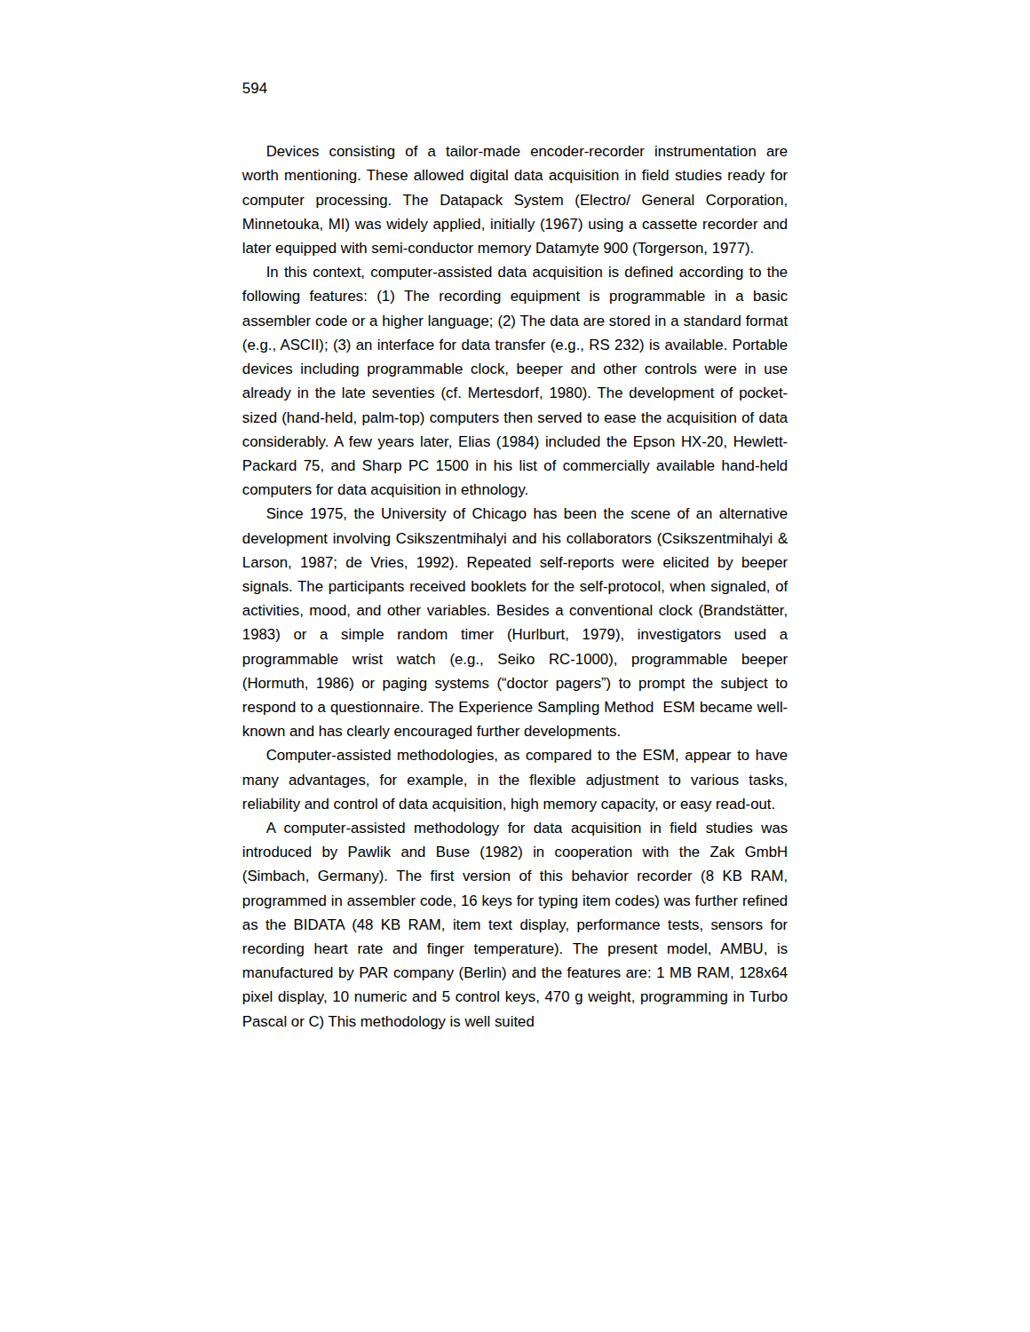594
Devices consisting of a tailor-made encoder-recorder instrumentation are worth mentioning. These allowed digital data acquisition in field studies ready for computer processing. The Datapack System (Electro/ General Corporation, Minnetouka, MI) was widely applied, initially (1967) using a cassette recorder and later equipped with semi-conductor memory Datamyte 900 (Torgerson, 1977).
In this context, computer-assisted data acquisition is defined according to the following features: (1) The recording equipment is programmable in a basic assembler code or a higher language; (2) The data are stored in a standard format (e.g., ASCII); (3) an interface for data transfer (e.g., RS 232) is available. Portable devices including programmable clock, beeper and other controls were in use already in the late seventies (cf. Mertesdorf, 1980). The development of pocket-sized (hand-held, palm-top) computers then served to ease the acquisition of data considerably. A few years later, Elias (1984) included the Epson HX-20, Hewlett-Packard 75, and Sharp PC 1500 in his list of commercially available hand-held computers for data acquisition in ethnology.
Since 1975, the University of Chicago has been the scene of an alternative development involving Csikszentmihalyi and his collaborators (Csikszentmihalyi & Larson, 1987; de Vries, 1992). Repeated self-reports were elicited by beeper signals. The participants received booklets for the self-protocol, when signaled, of activities, mood, and other variables. Besides a conventional clock (Brandstätter, 1983) or a simple random timer (Hurlburt, 1979), investigators used a programmable wrist watch (e.g., Seiko RC-1000), programmable beeper (Hormuth, 1986) or paging systems (“doctor pagers”) to prompt the subject to respond to a questionnaire. The Experience Sampling Method ESM became well-known and has clearly encouraged further developments.
Computer-assisted methodologies, as compared to the ESM, appear to have many advantages, for example, in the flexible adjustment to various tasks, reliability and control of data acquisition, high memory capacity, or easy read-out.
A computer-assisted methodology for data acquisition in field studies was introduced by Pawlik and Buse (1982) in cooperation with the Zak GmbH (Simbach, Germany). The first version of this behavior recorder (8 KB RAM, programmed in assembler code, 16 keys for typing item codes) was further refined as the BIDATA (48 KB RAM, item text display, performance tests, sensors for recording heart rate and finger temperature). The present model, AMBU, is manufactured by PAR company (Berlin) and the features are: 1 MB RAM, 128x64 pixel display, 10 numeric and 5 control keys, 470 g weight, programming in Turbo Pascal or C) This methodology is well suited